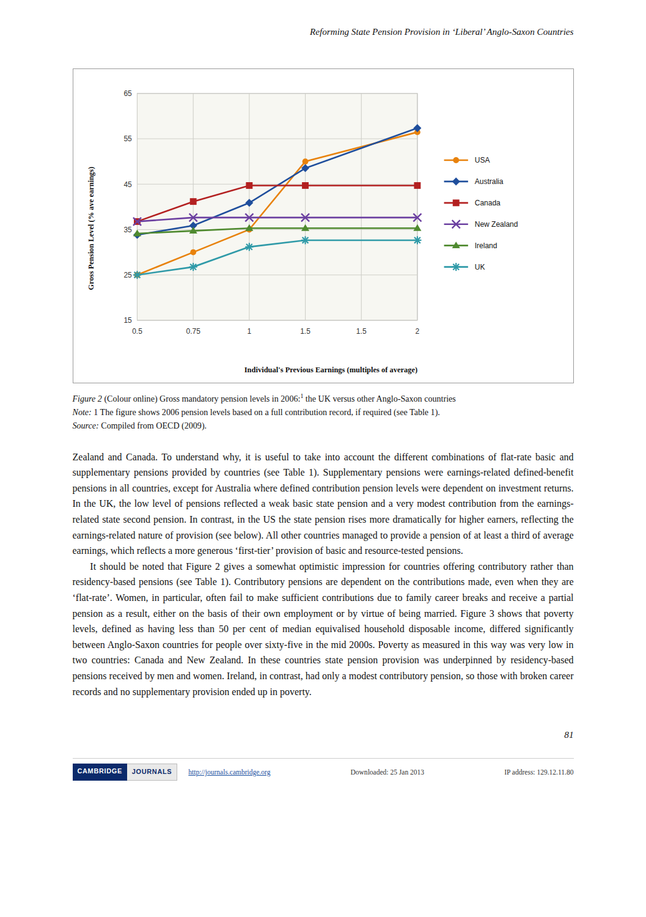Reforming State Pension Provision in ‘Liberal’ Anglo-Saxon Countries
Gross Pension Level (% ave earnings)
15 25 35 45 55 65 0.5 0.75 1 1.5 1.5 2 USA Australia Canada New Zealand Ireland UK
Individual's Previous Earnings (multiples of average)
Figure 2 (Colour online) Gross mandatory pension levels in 2006:1 the UK versus other Anglo-Saxon countries Note: 1 The figure shows 2006 pension levels based on a full contribution record, if required (see Table 1). Source: Compiled from OECD (2009).
Zealand and Canada. To understand why, it is useful to take into account the different combinations of flat-rate basic and supplementary pensions provided by countries (see Table 1). Supplementary pensions were earnings-related defined-benefit pensions in all countries, except for Australia where defined contribution pension levels were dependent on investment returns. In the UK, the low level of pensions reflected a weak basic state pension and a very modest contribution from the earnings-related state second pension. In contrast, in the US the state pension rises more dramatically for higher earners, reflecting the earnings-related nature of provision (see below). All other countries managed to provide a pension of at least a third of average earnings, which reflects a more generous ‘first-tier’ provision of basic and resource-tested pensions.
It should be noted that Figure 2 gives a somewhat optimistic impression for countries offering contributory rather than residency-based pensions (see Table 1). Contributory pensions are dependent on the contributions made, even when they are ‘flat-rate’. Women, in particular, often fail to make sufficient contributions due to family career breaks and receive a partial pension as a result, either on the basis of their own employment or by virtue of being married. Figure 3 shows that poverty levels, defined as having less than 50 per cent of median equivalised household disposable income, differed significantly between Anglo-Saxon countries for people over sixty-five in the mid 2000s. Poverty as measured in this way was very low in two countries: Canada and New Zealand. In these countries state pension provision was underpinned by residency-based pensions received by men and women. Ireland, in contrast, had only a modest contributory pension, so those with broken career records and no supplementary provision ended up in poverty.
81
CAMBRIDGE JOURNALS http://journals.cambridge.org Downloaded: 25 Jan 2013 IP address: 129.12.11.80